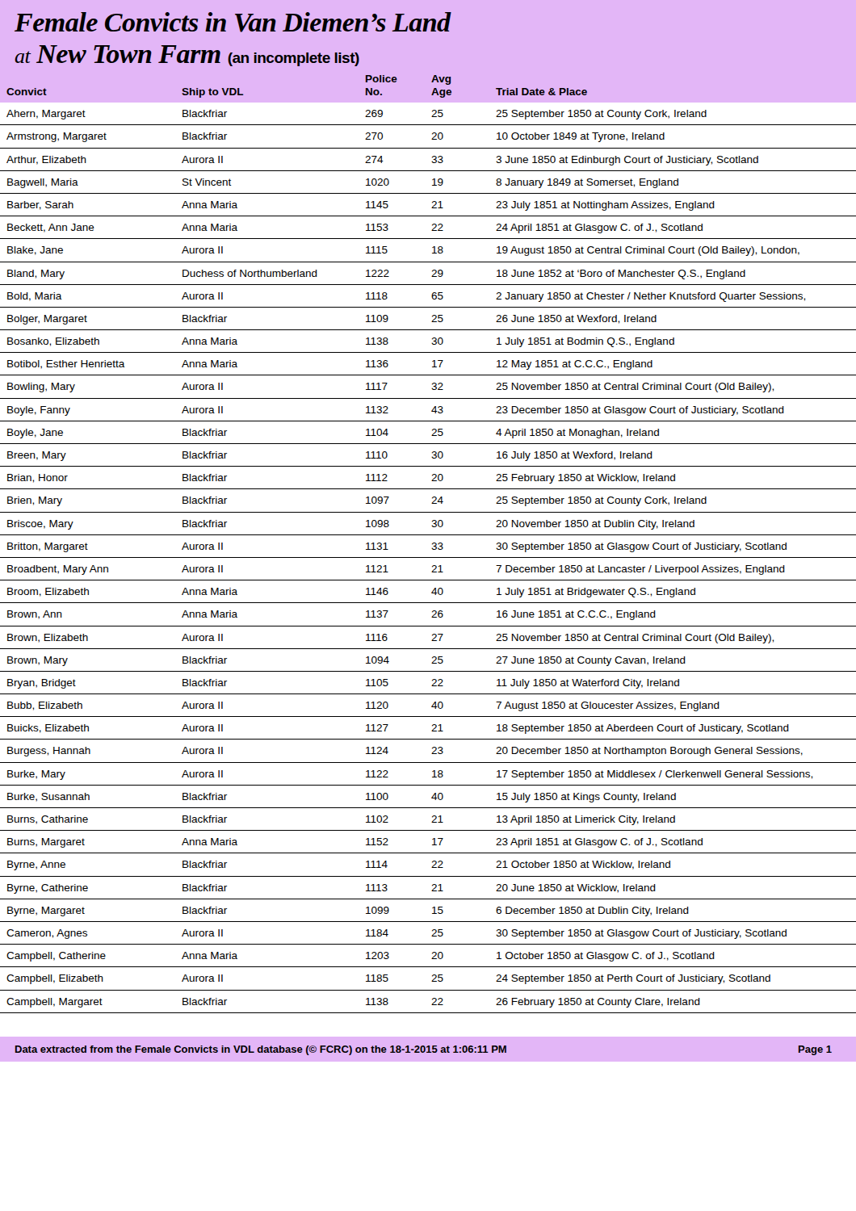Female Convicts in Van Diemen’s Land
at New Town Farm (an incomplete list)
| Convict | Ship to VDL | Police No. | Avg Age | Trial Date & Place |
| --- | --- | --- | --- | --- |
| Ahern, Margaret | Blackfriar | 269 | 25 | 25 September 1850 at County Cork, Ireland |
| Armstrong, Margaret | Blackfriar | 270 | 20 | 10 October 1849 at Tyrone, Ireland |
| Arthur, Elizabeth | Aurora II | 274 | 33 | 3 June 1850 at Edinburgh Court of Justiciary, Scotland |
| Bagwell, Maria | St Vincent | 1020 | 19 | 8 January 1849 at Somerset, England |
| Barber, Sarah | Anna Maria | 1145 | 21 | 23 July 1851 at Nottingham Assizes, England |
| Beckett, Ann Jane | Anna Maria | 1153 | 22 | 24 April 1851 at Glasgow C. of J., Scotland |
| Blake, Jane | Aurora II | 1115 | 18 | 19 August 1850 at Central Criminal Court (Old Bailey), London, |
| Bland, Mary | Duchess of Northumberland | 1222 | 29 | 18 June 1852 at ‘Boro of Manchester Q.S., England |
| Bold, Maria | Aurora II | 1118 | 65 | 2 January 1850 at Chester / Nether Knutsford Quarter Sessions, |
| Bolger, Margaret | Blackfriar | 1109 | 25 | 26 June 1850 at Wexford, Ireland |
| Bosanko, Elizabeth | Anna Maria | 1138 | 30 | 1 July 1851 at Bodmin Q.S., England |
| Botibol, Esther Henrietta | Anna Maria | 1136 | 17 | 12 May 1851 at C.C.C., England |
| Bowling, Mary | Aurora II | 1117 | 32 | 25 November 1850 at Central Criminal Court (Old Bailey), |
| Boyle, Fanny | Aurora II | 1132 | 43 | 23 December 1850 at Glasgow Court of Justiciary, Scotland |
| Boyle, Jane | Blackfriar | 1104 | 25 | 4 April 1850 at Monaghan, Ireland |
| Breen, Mary | Blackfriar | 1110 | 30 | 16 July 1850 at Wexford, Ireland |
| Brian, Honor | Blackfriar | 1112 | 20 | 25 February 1850 at Wicklow, Ireland |
| Brien, Mary | Blackfriar | 1097 | 24 | 25 September 1850 at County Cork, Ireland |
| Briscoe, Mary | Blackfriar | 1098 | 30 | 20 November 1850 at Dublin City, Ireland |
| Britton, Margaret | Aurora II | 1131 | 33 | 30 September 1850 at Glasgow Court of Justiciary, Scotland |
| Broadbent, Mary Ann | Aurora II | 1121 | 21 | 7 December 1850 at Lancaster / Liverpool Assizes, England |
| Broom, Elizabeth | Anna Maria | 1146 | 40 | 1 July 1851 at Bridgewater Q.S., England |
| Brown, Ann | Anna Maria | 1137 | 26 | 16 June 1851 at C.C.C., England |
| Brown, Elizabeth | Aurora II | 1116 | 27 | 25 November 1850 at Central Criminal Court (Old Bailey), |
| Brown, Mary | Blackfriar | 1094 | 25 | 27 June 1850 at County Cavan, Ireland |
| Bryan, Bridget | Blackfriar | 1105 | 22 | 11 July 1850 at Waterford City, Ireland |
| Bubb, Elizabeth | Aurora II | 1120 | 40 | 7 August 1850 at Gloucester Assizes, England |
| Buicks, Elizabeth | Aurora II | 1127 | 21 | 18 September 1850 at Aberdeen Court of Justicary, Scotland |
| Burgess, Hannah | Aurora II | 1124 | 23 | 20 December 1850 at Northampton Borough General Sessions, |
| Burke, Mary | Aurora II | 1122 | 18 | 17 September 1850 at Middlesex / Clerkenwell General Sessions, |
| Burke, Susannah | Blackfriar | 1100 | 40 | 15 July 1850 at Kings County, Ireland |
| Burns, Catharine | Blackfriar | 1102 | 21 | 13 April 1850 at Limerick City, Ireland |
| Burns, Margaret | Anna Maria | 1152 | 17 | 23 April 1851 at Glasgow C. of J., Scotland |
| Byrne, Anne | Blackfriar | 1114 | 22 | 21 October 1850 at Wicklow, Ireland |
| Byrne, Catherine | Blackfriar | 1113 | 21 | 20 June 1850 at Wicklow, Ireland |
| Byrne, Margaret | Blackfriar | 1099 | 15 | 6 December 1850 at Dublin City, Ireland |
| Cameron, Agnes | Aurora II | 1184 | 25 | 30 September 1850 at Glasgow Court of Justiciary, Scotland |
| Campbell, Catherine | Anna Maria | 1203 | 20 | 1 October 1850 at Glasgow C. of J., Scotland |
| Campbell, Elizabeth | Aurora II | 1185 | 25 | 24 September 1850 at Perth Court of Justiciary, Scotland |
| Campbell, Margaret | Blackfriar | 1138 | 22 | 26 February 1850 at County Clare, Ireland |
Data extracted from the Female Convicts in VDL database (© FCRC) on the 18-1-2015 at 1:06:11 PM Page 1